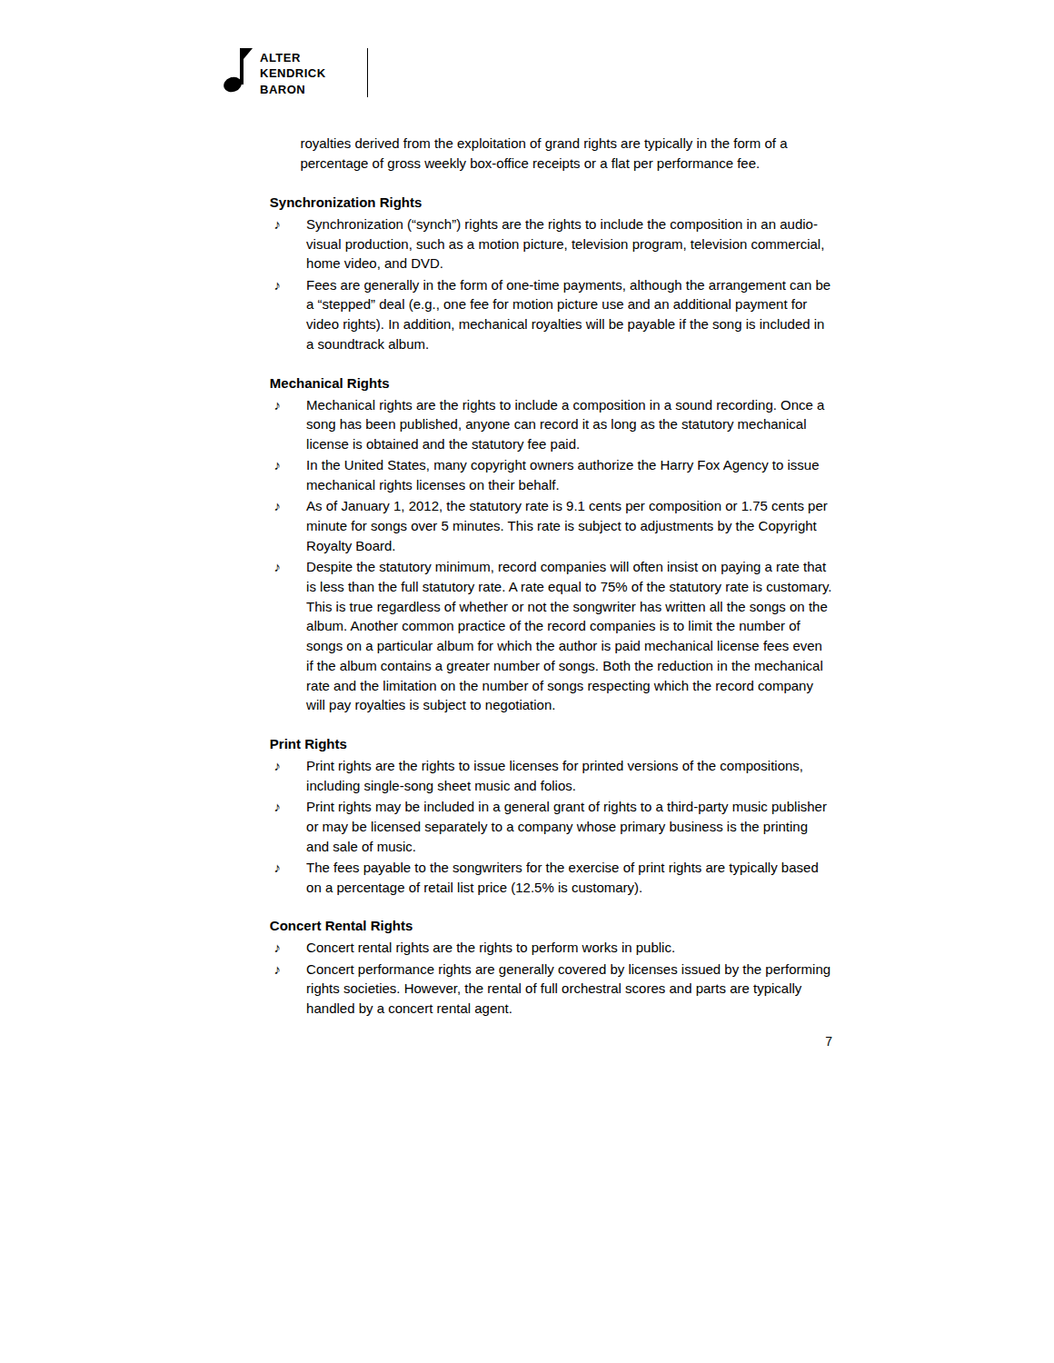ALTER
KENDRICK
BARON
royalties derived from the exploitation of grand rights are typically in the form of a percentage of gross weekly box-office receipts or a flat per performance fee.
Synchronization Rights
Synchronization (“synch”) rights are the rights to include the composition in an audio-visual production, such as a motion picture, television program, television commercial, home video, and DVD.
Fees are generally in the form of one-time payments, although the arrangement can be a “stepped” deal (e.g., one fee for motion picture use and an additional payment for video rights). In addition, mechanical royalties will be payable if the song is included in a soundtrack album.
Mechanical Rights
Mechanical rights are the rights to include a composition in a sound recording. Once a song has been published, anyone can record it as long as the statutory mechanical license is obtained and the statutory fee paid.
In the United States, many copyright owners authorize the Harry Fox Agency to issue mechanical rights licenses on their behalf.
As of January 1, 2012, the statutory rate is 9.1 cents per composition or 1.75 cents per minute for songs over 5 minutes. This rate is subject to adjustments by the Copyright Royalty Board.
Despite the statutory minimum, record companies will often insist on paying a rate that is less than the full statutory rate. A rate equal to 75% of the statutory rate is customary. This is true regardless of whether or not the songwriter has written all the songs on the album. Another common practice of the record companies is to limit the number of songs on a particular album for which the author is paid mechanical license fees even if the album contains a greater number of songs. Both the reduction in the mechanical rate and the limitation on the number of songs respecting which the record company will pay royalties is subject to negotiation.
Print Rights
Print rights are the rights to issue licenses for printed versions of the compositions, including single-song sheet music and folios.
Print rights may be included in a general grant of rights to a third-party music publisher or may be licensed separately to a company whose primary business is the printing and sale of music.
The fees payable to the songwriters for the exercise of print rights are typically based on a percentage of retail list price (12.5% is customary).
Concert Rental Rights
Concert rental rights are the rights to perform works in public.
Concert performance rights are generally covered by licenses issued by the performing rights societies. However, the rental of full orchestral scores and parts are typically handled by a concert rental agent.
7